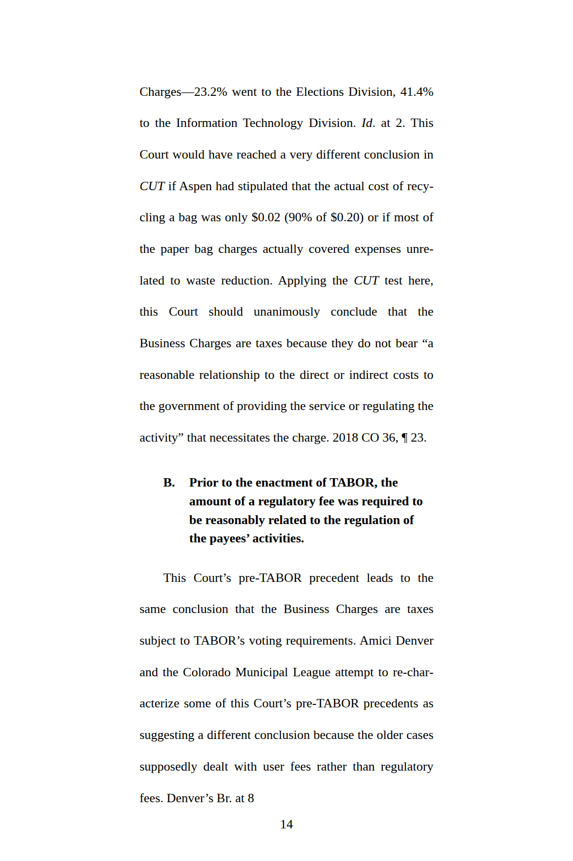Charges—23.2% went to the Elections Division, 41.4% to the Information Technology Division. Id. at 2. This Court would have reached a very different conclusion in CUT if Aspen had stipulated that the actual cost of recycling a bag was only $0.02 (90% of $0.20) or if most of the paper bag charges actually covered expenses unrelated to waste reduction. Applying the CUT test here, this Court should unanimously conclude that the Business Charges are taxes because they do not bear “a reasonable relationship to the direct or indirect costs to the government of providing the service or regulating the activity” that necessitates the charge. 2018 CO 36, ¶ 23.
B. Prior to the enactment of TABOR, the amount of a regulatory fee was required to be reasonably related to the regulation of the payees’ activities.
This Court’s pre-TABOR precedent leads to the same conclusion that the Business Charges are taxes subject to TABOR’s voting requirements. Amici Denver and the Colorado Municipal League attempt to re-characterize some of this Court’s pre-TABOR precedents as suggesting a different conclusion because the older cases supposedly dealt with user fees rather than regulatory fees. Denver’s Br. at 8
14